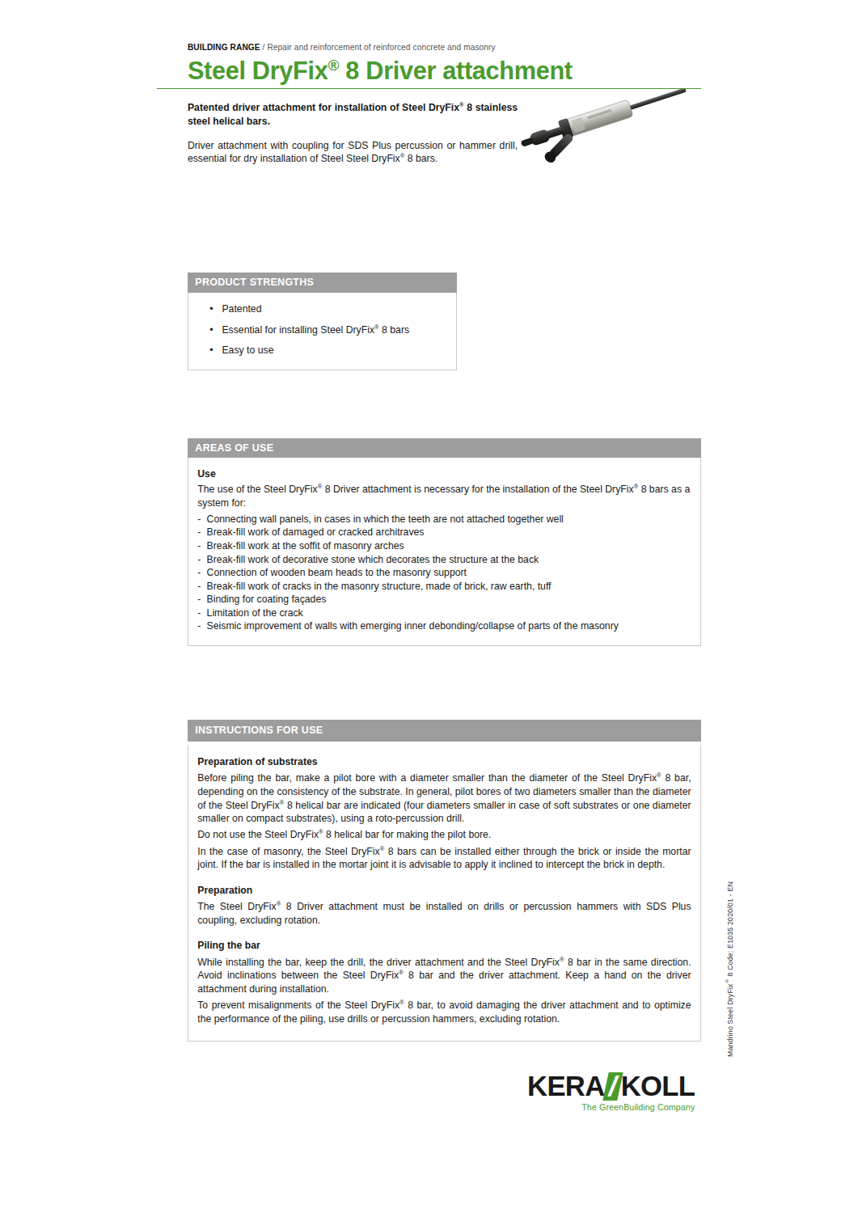BUILDING RANGE / Repair and reinforcement of reinforced concrete and masonry
Steel DryFix® 8 Driver attachment
Patented driver attachment for installation of Steel DryFix® 8 stainless steel helical bars.
Driver attachment with coupling for SDS Plus percussion or hammer drill, essential for dry installation of Steel Steel DryFix® 8 bars.
PRODUCT STRENGTHS
Patented
Essential for installing Steel DryFix® 8 bars
Easy to use
AREAS OF USE
Use
The use of the Steel DryFix® 8 Driver attachment is necessary for the installation of the Steel DryFix® 8 bars as a system for:
Connecting wall panels, in cases in which the teeth are not attached together well
Break-fill work of damaged or cracked architraves
Break-fill work at the soffit of masonry arches
Break-fill work of decorative stone which decorates the structure at the back
Connection of wooden beam heads to the masonry support
Break-fill work of cracks in the masonry structure, made of brick, raw earth, tuff
Binding for coating façades
Limitation of the crack
Seismic improvement of walls with emerging inner debonding/collapse of parts of the masonry
INSTRUCTIONS FOR USE
Preparation of substrates
Before piling the bar, make a pilot bore with a diameter smaller than the diameter of the Steel DryFix® 8 bar, depending on the consistency of the substrate. In general, pilot bores of two diameters smaller than the diameter of the Steel DryFix® 8 helical bar are indicated (four diameters smaller in case of soft substrates or one diameter smaller on compact substrates), using a roto-percussion drill.
Do not use the Steel DryFix® 8 helical bar for making the pilot bore.
In the case of masonry, the Steel DryFix® 8 bars can be installed either through the brick or inside the mortar joint. If the bar is installed in the mortar joint it is advisable to apply it inclined to intercept the brick in depth.
Preparation
The Steel DryFix® 8 Driver attachment must be installed on drills or percussion hammers with SDS Plus coupling, excluding rotation.
Piling the bar
While installing the bar, keep the drill, the driver attachment and the Steel DryFix® 8 bar in the same direction. Avoid inclinations between the Steel DryFix® 8 bar and the driver attachment. Keep a hand on the driver attachment during installation.
To prevent misalignments of the Steel DryFix® 8 bar, to avoid damaging the driver attachment and to optimize the performance of the piling, use drills or percussion hammers, excluding rotation.
Mandrino Steel DryFix® 8 Code: E1035 2020/01 - EN
KERA/KOLL
The GreenBuilding Company